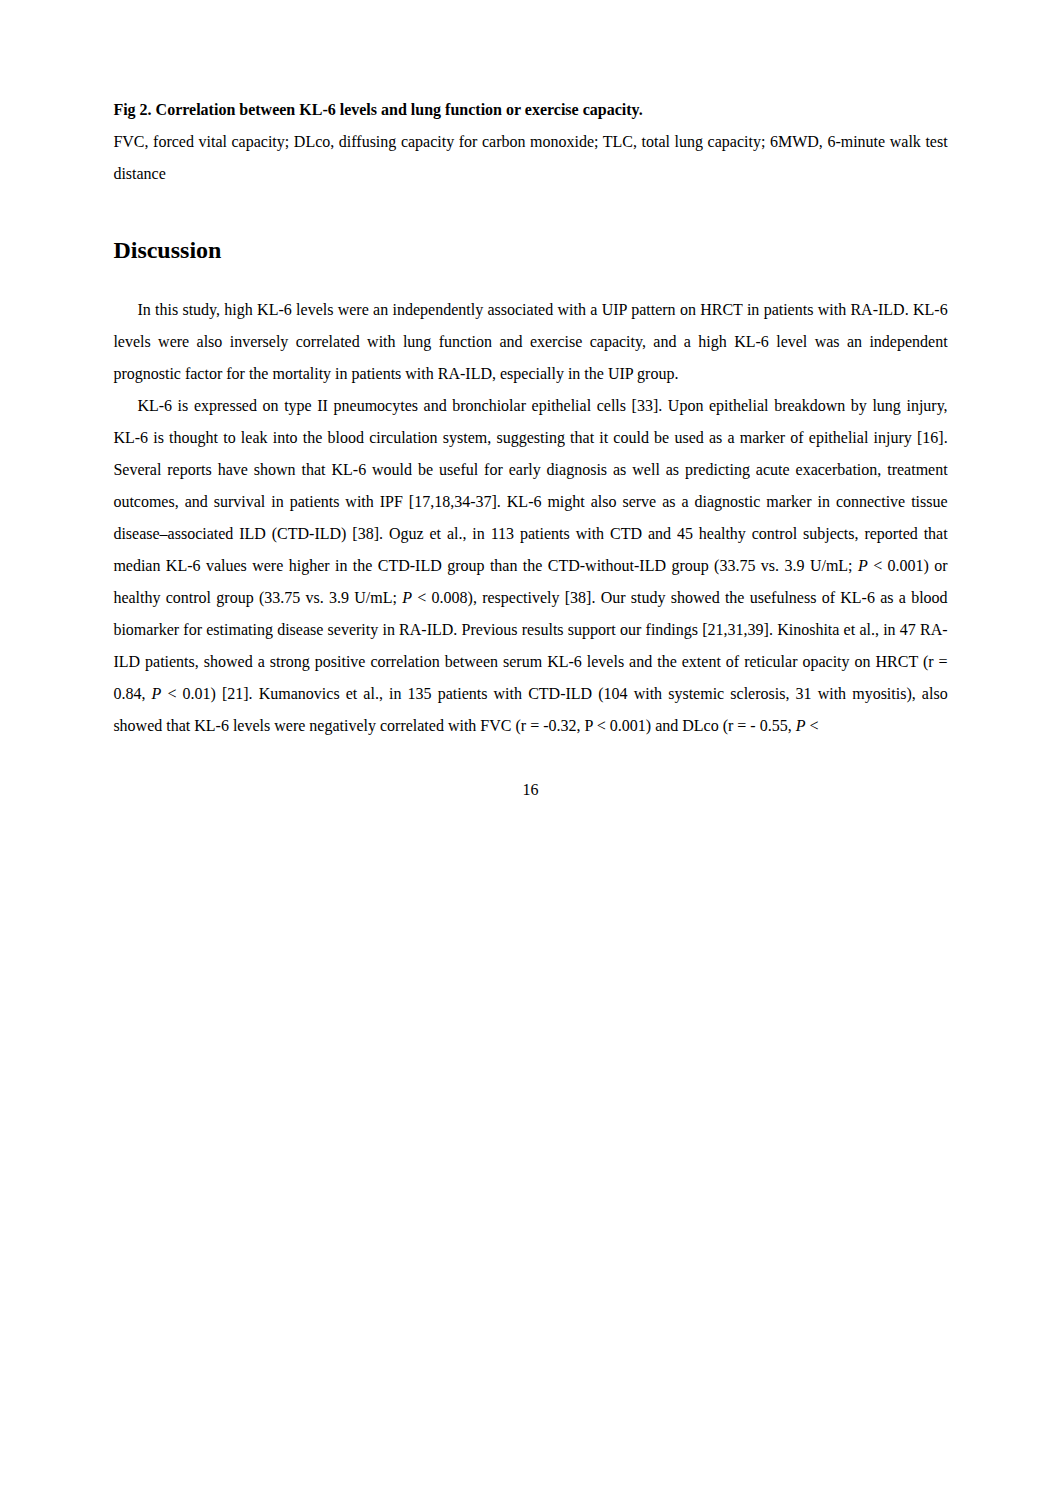Fig 2. Correlation between KL-6 levels and lung function or exercise capacity.
FVC, forced vital capacity; DLco, diffusing capacity for carbon monoxide; TLC, total lung capacity; 6MWD, 6-minute walk test distance
Discussion
In this study, high KL-6 levels were an independently associated with a UIP pattern on HRCT in patients with RA-ILD. KL-6 levels were also inversely correlated with lung function and exercise capacity, and a high KL-6 level was an independent prognostic factor for the mortality in patients with RA-ILD, especially in the UIP group.
KL-6 is expressed on type II pneumocytes and bronchiolar epithelial cells [33]. Upon epithelial breakdown by lung injury, KL-6 is thought to leak into the blood circulation system, suggesting that it could be used as a marker of epithelial injury [16]. Several reports have shown that KL-6 would be useful for early diagnosis as well as predicting acute exacerbation, treatment outcomes, and survival in patients with IPF [17,18,34-37]. KL-6 might also serve as a diagnostic marker in connective tissue disease–associated ILD (CTD-ILD) [38]. Oguz et al., in 113 patients with CTD and 45 healthy control subjects, reported that median KL-6 values were higher in the CTD-ILD group than the CTD-without-ILD group (33.75 vs. 3.9 U/mL; P < 0.001) or healthy control group (33.75 vs. 3.9 U/mL; P < 0.008), respectively [38]. Our study showed the usefulness of KL-6 as a blood biomarker for estimating disease severity in RA-ILD. Previous results support our findings [21,31,39]. Kinoshita et al., in 47 RA-ILD patients, showed a strong positive correlation between serum KL-6 levels and the extent of reticular opacity on HRCT (r = 0.84, P < 0.01) [21]. Kumanovics et al., in 135 patients with CTD-ILD (104 with systemic sclerosis, 31 with myositis), also showed that KL-6 levels were negatively correlated with FVC (r = -0.32, P < 0.001) and DLco (r = - 0.55, P <
16